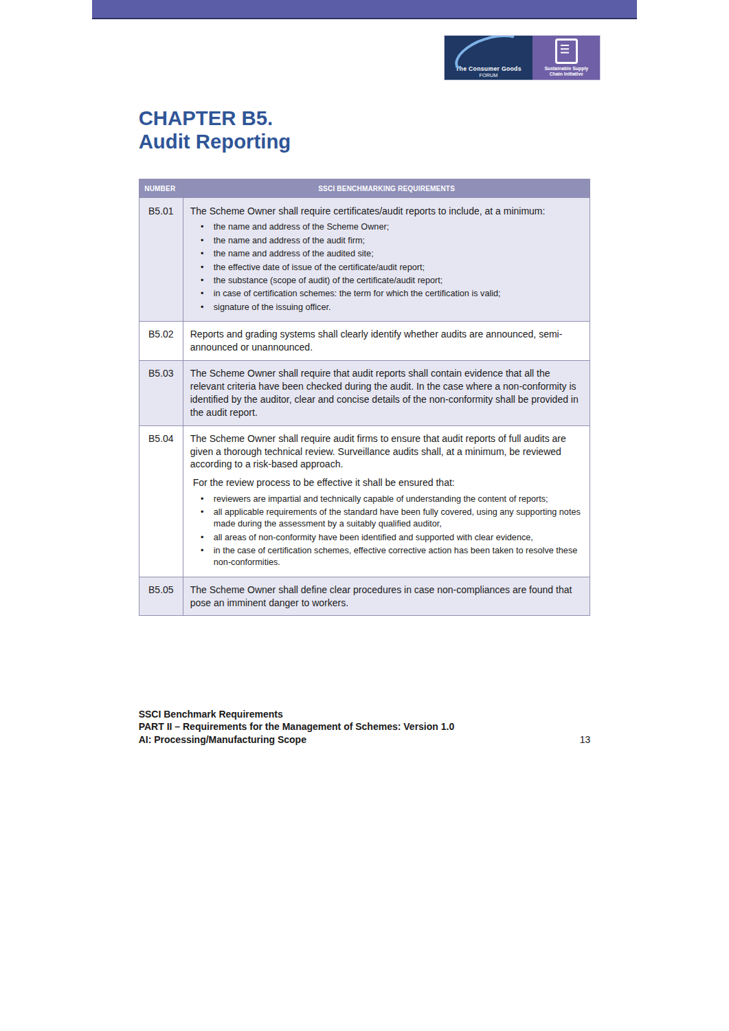The Consumer Goods
FORUM
Sustainable Supply
Chain Initiative
CHAPTER B5. Audit Reporting
| NUMBER | SSCI BENCHMARKING REQUIREMENTS |
| --- | --- |
| B5.01 | The Scheme Owner shall require certificates/audit reports to include, at a minimum: the name and address of the Scheme Owner; the name and address of the audit firm; the name and address of the audited site; the effective date of issue of the certificate/audit report; the substance (scope of audit) of the certificate/audit report; in case of certification schemes: the term for which the certification is valid; signature of the issuing officer. |
| B5.02 | Reports and grading systems shall clearly identify whether audits are announced, semi-announced or unannounced. |
| B5.03 | The Scheme Owner shall require that audit reports shall contain evidence that all the relevant criteria have been checked during the audit. In the case where a non-conformity is identified by the auditor, clear and concise details of the non-conformity shall be provided in the audit report. |
| B5.04 | The Scheme Owner shall require audit firms to ensure that audit reports of full audits are given a thorough technical review. Surveillance audits shall, at a minimum, be reviewed according to a risk-based approach. For the review process to be effective it shall be ensured that: reviewers are impartial and technically capable of understanding the content of reports; all applicable requirements of the standard have been fully covered, using any supporting notes made during the assessment by a suitably qualified auditor, all areas of non-conformity have been identified and supported with clear evidence, in the case of certification schemes, effective corrective action has been taken to resolve these non-conformities. |
| B5.05 | The Scheme Owner shall define clear procedures in case non-compliances are found that pose an imminent danger to workers. |
SSCI Benchmark Requirements
PART II – Requirements for the Management of Schemes: Version 1.0
AI: Processing/Manufacturing Scope
13